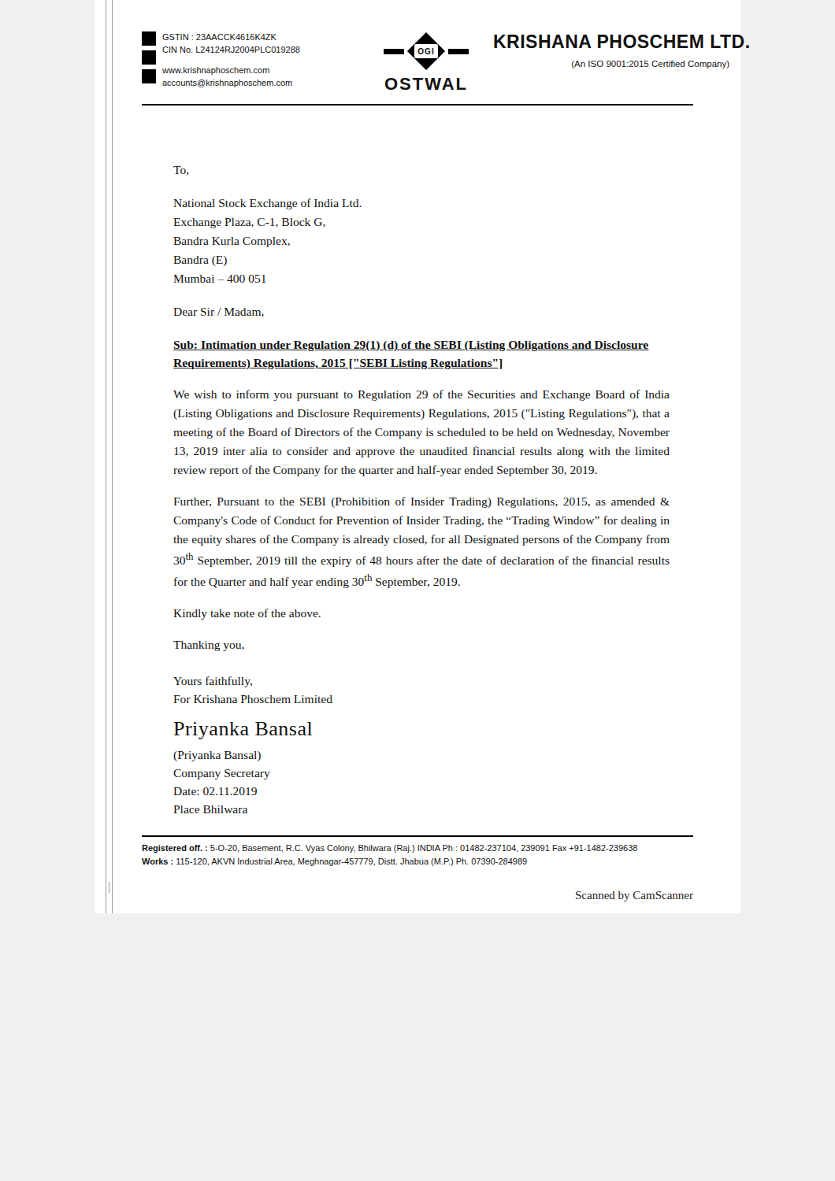GSTIN : 23AACCK4616K4ZK CIN No. L24124RJ2004PLC019288 www.krishnaphoschem.com accounts@krishnaphoschem.com
OGI
OSTWAL
KRISHANA PHOSCHEM LTD.
(An ISO 9001:2015 Certified Company)
To,
National Stock Exchange of India Ltd.
Exchange Plaza, C-1, Block G,
Bandra Kurla Complex,
Bandra (E)
Mumbai – 400 051
Dear Sir / Madam,
Sub: Intimation under Regulation 29(1) (d) of the SEBI (Listing Obligations and Disclosure Requirements) Regulations, 2015 ["SEBI Listing Regulations"]
We wish to inform you pursuant to Regulation 29 of the Securities and Exchange Board of India (Listing Obligations and Disclosure Requirements) Regulations, 2015 ("Listing Regulations"), that a meeting of the Board of Directors of the Company is scheduled to be held on Wednesday, November 13, 2019 inter alia to consider and approve the unaudited financial results along with the limited review report of the Company for the quarter and half-year ended September 30, 2019.
Further, Pursuant to the SEBI (Prohibition of Insider Trading) Regulations, 2015, as amended & Company's Code of Conduct for Prevention of Insider Trading, the “Trading Window” for dealing in the equity shares of the Company is already closed, for all Designated persons of the Company from 30th September, 2019 till the expiry of 48 hours after the date of declaration of the financial results for the Quarter and half year ending 30th September, 2019.
Kindly take note of the above.
Thanking you,
Yours faithfully,
For Krishana Phoschem Limited
Priyanka Bansal
(Priyanka Bansal)
Company Secretary
Date: 02.11.2019
Place Bhilwara
Registered off. : 5-O-20, Basement, R.C. Vyas Colony, Bhilwara (Raj.) INDIA Ph : 01482-237104, 239091 Fax +91-1482-239638
Works : 115-120, AKVN Industrial Area, Meghnagar-457779, Distt. Jhabua (M.P.) Ph. 07390-284989
Scanned by CamScanner